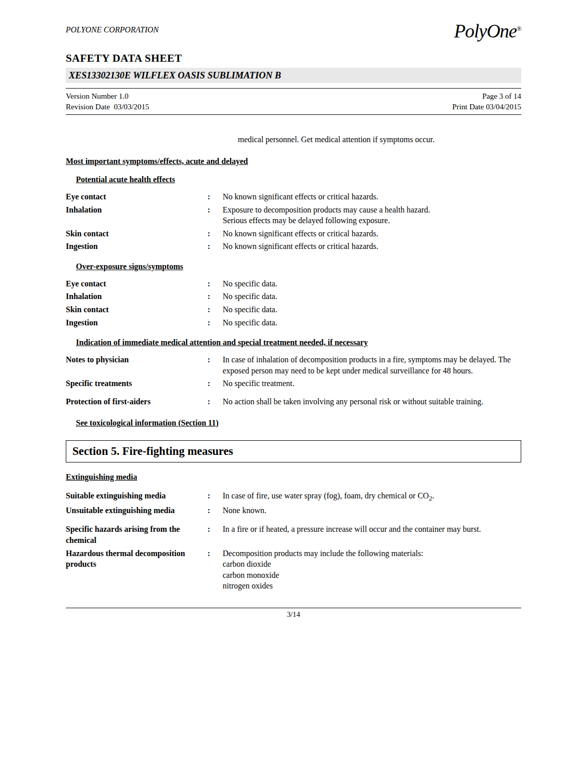POLYONE CORPORATION
PolyOne®
SAFETY DATA SHEET
XES13302130E WILFLEX OASIS SUBLIMATION B
Version Number 1.0
Revision Date 03/03/2015
Page 3 of 14
Print Date 03/04/2015
medical personnel. Get medical attention if symptoms occur.
Most important symptoms/effects, acute and delayed
Potential acute health effects
| Eye contact | : | No known significant effects or critical hazards. |
| Inhalation | : | Exposure to decomposition products may cause a health hazard. Serious effects may be delayed following exposure. |
| Skin contact | : | No known significant effects or critical hazards. |
| Ingestion | : | No known significant effects or critical hazards. |
Over-exposure signs/symptoms
| Eye contact | : | No specific data. |
| Inhalation | : | No specific data. |
| Skin contact | : | No specific data. |
| Ingestion | : | No specific data. |
Indication of immediate medical attention and special treatment needed, if necessary
| Notes to physician | : | In case of inhalation of decomposition products in a fire, symptoms may be delayed. The exposed person may need to be kept under medical surveillance for 48 hours. |
| Specific treatments | : | No specific treatment. |
| Protection of first-aiders | : | No action shall be taken involving any personal risk or without suitable training. |
See toxicological information (Section 11)
Section 5. Fire-fighting measures
Extinguishing media
| Suitable extinguishing media | : | In case of fire, use water spray (fog), foam, dry chemical or CO 2 . |
| Unsuitable extinguishing media | : | None known. |
| Specific hazards arising from the chemical | : | In a fire or if heated, a pressure increase will occur and the container may burst. |
| Hazardous thermal decomposition products | : | Decomposition products may include the following materials: carbon dioxide carbon monoxide nitrogen oxides |
3/14